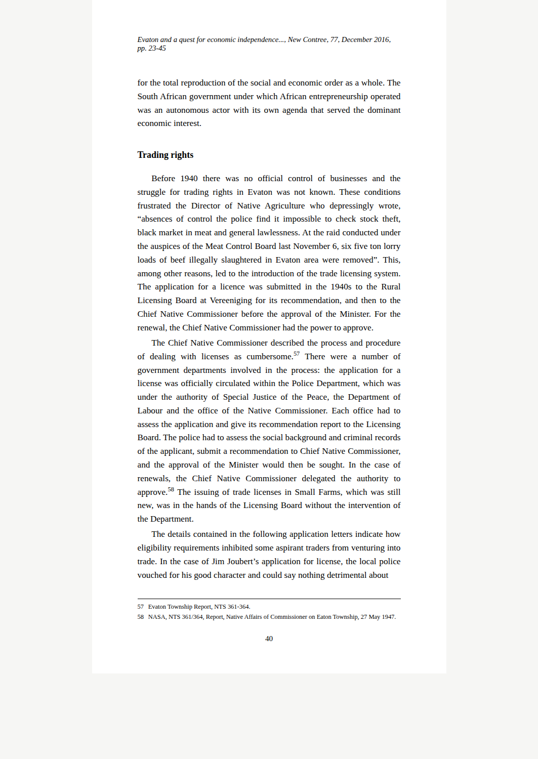Evaton and a quest for economic independence..., New Contree, 77, December 2016, pp. 23-45
for the total reproduction of the social and economic order as a whole. The South African government under which African entrepreneurship operated was an autonomous actor with its own agenda that served the dominant economic interest.
Trading rights
Before 1940 there was no official control of businesses and the struggle for trading rights in Evaton was not known. These conditions frustrated the Director of Native Agriculture who depressingly wrote, “absences of control the police find it impossible to check stock theft, black market in meat and general lawlessness. At the raid conducted under the auspices of the Meat Control Board last November 6, six five ton lorry loads of beef illegally slaughtered in Evaton area were removed”. This, among other reasons, led to the introduction of the trade licensing system. The application for a licence was submitted in the 1940s to the Rural Licensing Board at Vereeniging for its recommendation, and then to the Chief Native Commissioner before the approval of the Minister. For the renewal, the Chief Native Commissioner had the power to approve.
The Chief Native Commissioner described the process and procedure of dealing with licenses as cumbersome.57 There were a number of government departments involved in the process: the application for a license was officially circulated within the Police Department, which was under the authority of Special Justice of the Peace, the Department of Labour and the office of the Native Commissioner. Each office had to assess the application and give its recommendation report to the Licensing Board. The police had to assess the social background and criminal records of the applicant, submit a recommendation to Chief Native Commissioner, and the approval of the Minister would then be sought. In the case of renewals, the Chief Native Commissioner delegated the authority to approve.58 The issuing of trade licenses in Small Farms, which was still new, was in the hands of the Licensing Board without the intervention of the Department.
The details contained in the following application letters indicate how eligibility requirements inhibited some aspirant traders from venturing into trade. In the case of Jim Joubert’s application for license, the local police vouched for his good character and could say nothing detrimental about
57 Evaton Township Report, NTS 361-364.
58 NASA, NTS 361/364, Report, Native Affairs of Commissioner on Eaton Township, 27 May 1947.
40